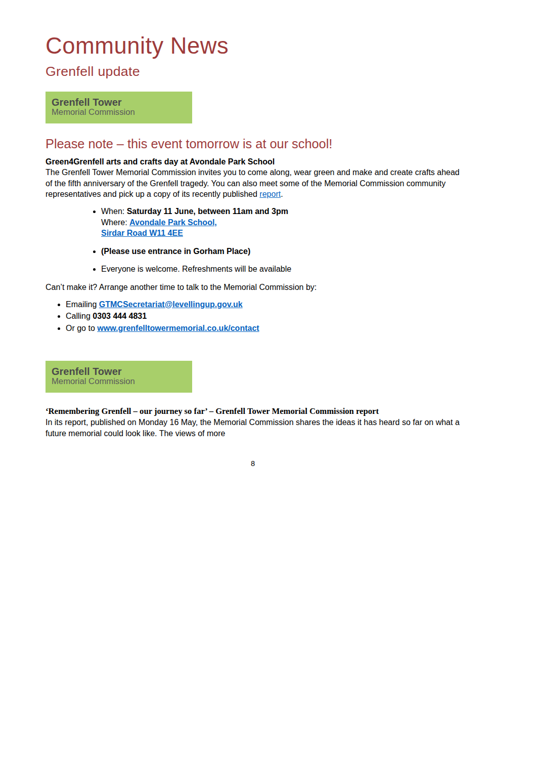Community News
Grenfell update
Grenfell Tower
Memorial Commission
Please note – this event tomorrow is at our school!
Green4Grenfell arts and crafts day at Avondale Park School
The Grenfell Tower Memorial Commission invites you to come along, wear green and make and create crafts ahead of the fifth anniversary of the Grenfell tragedy. You can also meet some of the Memorial Commission community representatives and pick up a copy of its recently published report.
When: Saturday 11 June, between 11am and 3pm
Where: Avondale Park School,
Sirdar Road W11 4EE
(Please use entrance in Gorham Place)
Everyone is welcome. Refreshments will be available
Can’t make it? Arrange another time to talk to the Memorial Commission by:
Emailing GTMCSecretariat@levellingup.gov.uk
Calling 0303 444 4831
Or go to www.grenfelltowermemorial.co.uk/contact
Grenfell Tower
Memorial Commission
‘Remembering Grenfell – our journey so far’ – Grenfell Tower Memorial Commission report
In its report, published on Monday 16 May, the Memorial Commission shares the ideas it has heard so far on what a future memorial could look like. The views of more
8